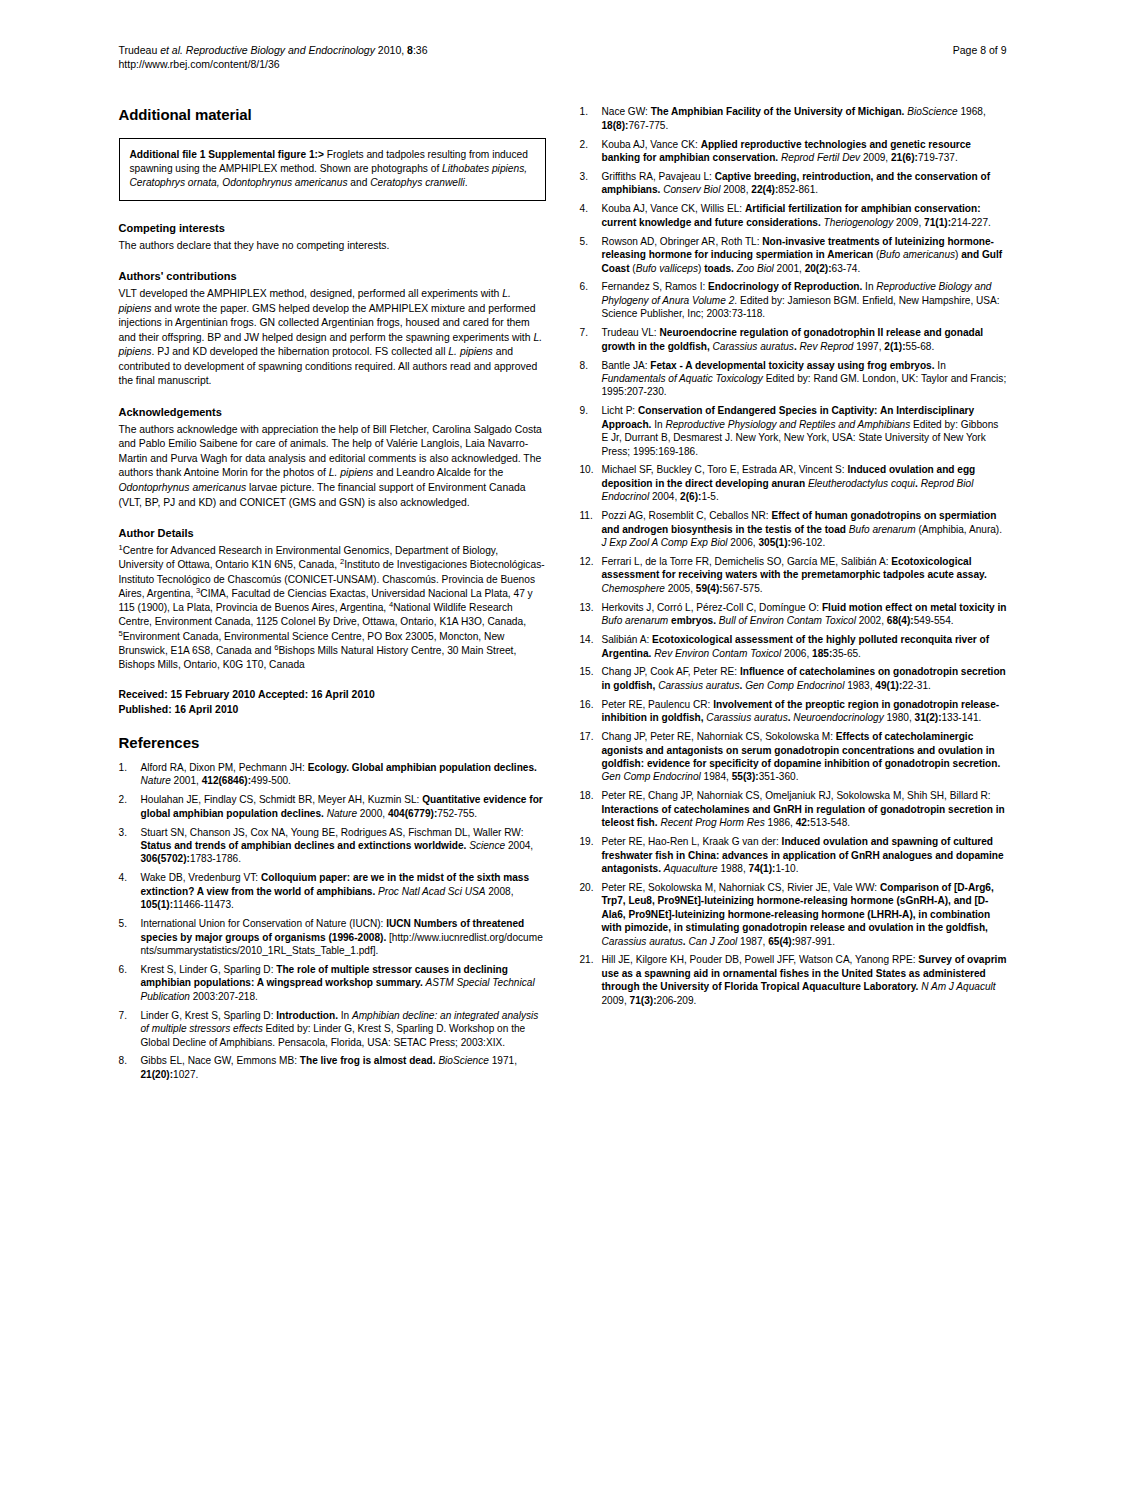Trudeau et al. Reproductive Biology and Endocrinology 2010, 8:36
http://www.rbej.com/content/8/1/36
Page 8 of 9
Additional material
Additional file 1 Supplemental figure 1:> Froglets and tadpoles resulting from induced spawning using the AMPHIPLEX method. Shown are photographs of Lithobates pipiens, Ceratophrys ornata, Odontophrynus americanus and Ceratophys cranwelli.
Competing interests
The authors declare that they have no competing interests.
Authors' contributions
VLT developed the AMPHIPLEX method, designed, performed all experiments with L. pipiens and wrote the paper. GMS helped develop the AMPHIPLEX mixture and performed injections in Argentinian frogs. GN collected Argentinian frogs, housed and cared for them and their offspring. BP and JW helped design and perform the spawning experiments with L. pipiens. PJ and KD developed the hibernation protocol. FS collected all L. pipiens and contributed to development of spawning conditions required. All authors read and approved the final manuscript.
Acknowledgements
The authors acknowledge with appreciation the help of Bill Fletcher, Carolina Salgado Costa and Pablo Emilio Saibene for care of animals. The help of Valérie Langlois, Laia Navarro-Martin and Purva Wagh for data analysis and editorial comments is also acknowledged. The authors thank Antoine Morin for the photos of L. pipiens and Leandro Alcalde for the Odontoprhynus americanus larvae picture. The financial support of Environment Canada (VLT, BP, PJ and KD) and CONICET (GMS and GSN) is also acknowledged.
Author Details
1Centre for Advanced Research in Environmental Genomics, Department of Biology, University of Ottawa, Ontario K1N 6N5, Canada, 2Instituto de Investigaciones Biotecnológicas-Instituto Tecnológico de Chascomús (CONICET-UNSAM). Chascomús. Provincia de Buenos Aires, Argentina, 3CIMA, Facultad de Ciencias Exactas, Universidad Nacional La Plata, 47 y 115 (1900), La Plata, Provincia de Buenos Aires, Argentina, 4National Wildlife Research Centre, Environment Canada, 1125 Colonel By Drive, Ottawa, Ontario, K1A H3O, Canada, 5Environment Canada, Environmental Science Centre, PO Box 23005, Moncton, New Brunswick, E1A 6S8, Canada and 6Bishops Mills Natural History Centre, 30 Main Street, Bishops Mills, Ontario, K0G 1T0, Canada
Received: 15 February 2010 Accepted: 16 April 2010
Published: 16 April 2010
References
Alford RA, Dixon PM, Pechmann JH: Ecology. Global amphibian population declines. Nature 2001, 412(6846): 499-500.
Houlahan JE, Findlay CS, Schmidt BR, Meyer AH, Kuzmin SL: Quantitative evidence for global amphibian population declines. Nature 2000, 404(6779): 752-755.
Stuart SN, Chanson JS, Cox NA, Young BE, Rodrigues AS, Fischman DL, Waller RW: Status and trends of amphibian declines and extinctions worldwide. Science 2004, 306(5702): 1783-1786.
Wake DB, Vredenburg VT: Colloquium paper: are we in the midst of the sixth mass extinction? A view from the world of amphibians. Proc Natl Acad Sci USA 2008, 105(1): 11466-11473.
International Union for Conservation of Nature (IUCN): IUCN Numbers of threatened species by major groups of organisms (1996-2008). [http://www.iucnredlist.org/documents/summarystatistics/2010_1RL_Stats_Table_1.pdf].
Krest S, Linder G, Sparling D: The role of multiple stressor causes in declining amphibian populations: A wingspread workshop summary. ASTM Special Technical Publication 2003:207-218.
Linder G, Krest S, Sparling D: Introduction. In Amphibian decline: an integrated analysis of multiple stressors effects Edited by: Linder G, Krest S, Sparling D. Workshop on the Global Decline of Amphibians. Pensacola, Florida, USA: SETAC Press; 2003:XIX.
Gibbs EL, Nace GW, Emmons MB: The live frog is almost dead. BioScience 1971, 21(20): 1027.
Nace GW: The Amphibian Facility of the University of Michigan. BioScience 1968, 18(8): 767-775.
Kouba AJ, Vance CK: Applied reproductive technologies and genetic resource banking for amphibian conservation. Reprod Fertil Dev 2009, 21(6): 719-737.
Griffiths RA, Pavajeau L: Captive breeding, reintroduction, and the conservation of amphibians. Conserv Biol 2008, 22(4): 852-861.
Kouba AJ, Vance CK, Willis EL: Artificial fertilization for amphibian conservation: current knowledge and future considerations. Theriogenology 2009, 71(1): 214-227.
Rowson AD, Obringer AR, Roth TL: Non-invasive treatments of luteinizing hormone-releasing hormone for inducing spermiation in American (Bufo americanus) and Gulf Coast (Bufo valliceps) toads. Zoo Biol 2001, 20(2): 63-74.
Fernandez S, Ramos I: Endocrinology of Reproduction. In Reproductive Biology and Phylogeny of Anura Volume 2. Edited by: Jamieson BGM. Enfield, New Hampshire, USA: Science Publisher, Inc; 2003:73-118.
Trudeau VL: Neuroendocrine regulation of gonadotrophin II release and gonadal growth in the goldfish, Carassius auratus. Rev Reprod 1997, 2(1): 55-68.
Bantle JA: Fetax - A developmental toxicity assay using frog embryos. In Fundamentals of Aquatic Toxicology Edited by: Rand GM. London, UK: Taylor and Francis; 1995:207-230.
Licht P: Conservation of Endangered Species in Captivity: An Interdisciplinary Approach. In Reproductive Physiology and Reptiles and Amphibians Edited by: Gibbons E Jr, Durrant B, Desmarest J. New York, New York, USA: State University of New York Press; 1995:169-186.
Michael SF, Buckley C, Toro E, Estrada AR, Vincent S: Induced ovulation and egg deposition in the direct developing anuran Eleutherodactylus coqui. Reprod Biol Endocrinol 2004, 2(6): 1-5.
Pozzi AG, Rosemblit C, Ceballos NR: Effect of human gonadotropins on spermiation and androgen biosynthesis in the testis of the toad Bufo arenarum (Amphibia, Anura). J Exp Zool A Comp Exp Biol 2006, 305(1): 96-102.
Ferrari L, de la Torre FR, Demichelis SO, García ME, Salibián A: Ecotoxicological assessment for receiving waters with the premetamorphic tadpoles acute assay. Chemosphere 2005, 59(4): 567-575.
Herkovits J, Corró L, Pérez-Coll C, Domíngue O: Fluid motion effect on metal toxicity in Bufo arenarum embryos. Bull of Environ Contam Toxicol 2002, 68(4): 549-554.
Salibián A: Ecotoxicological assessment of the highly polluted reconquita river of Argentina. Rev Environ Contam Toxicol 2006, 185: 35-65.
Chang JP, Cook AF, Peter RE: Influence of catecholamines on gonadotropin secretion in goldfish, Carassius auratus. Gen Comp Endocrinol 1983, 49(1): 22-31.
Peter RE, Paulencu CR: Involvement of the preoptic region in gonadotropin release-inhibition in goldfish, Carassius auratus. Neuroendocrinology 1980, 31(2): 133-141.
Chang JP, Peter RE, Nahorniak CS, Sokolowska M: Effects of catecholaminergic agonists and antagonists on serum gonadotropin concentrations and ovulation in goldfish: evidence for specificity of dopamine inhibition of gonadotropin secretion. Gen Comp Endocrinol 1984, 55(3): 351-360.
Peter RE, Chang JP, Nahorniak CS, Omeljaniuk RJ, Sokolowska M, Shih SH, Billard R: Interactions of catecholamines and GnRH in regulation of gonadotropin secretion in teleost fish. Recent Prog Horm Res 1986, 42: 513-548.
Peter RE, Hao-Ren L, Kraak G van der: Induced ovulation and spawning of cultured freshwater fish in China: advances in application of GnRH analogues and dopamine antagonists. Aquaculture 1988, 74(1): 1-10.
Peter RE, Sokolowska M, Nahorniak CS, Rivier JE, Vale WW: Comparison of [D-Arg6, Trp7, Leu8, Pro9NEt]-luteinizing hormone-releasing hormone (sGnRH-A), and [D-Ala6, Pro9NEt]-luteinizing hormone-releasing hormone (LHRH-A), in combination with pimozide, in stimulating gonadotropin release and ovulation in the goldfish, Carassius auratus. Can J Zool 1987, 65(4): 987-991.
Hill JE, Kilgore KH, Pouder DB, Powell JFF, Watson CA, Yanong RPE: Survey of ovaprim use as a spawning aid in ornamental fishes in the United States as administered through the University of Florida Tropical Aquaculture Laboratory. N Am J Aquacult 2009, 71(3): 206-209.